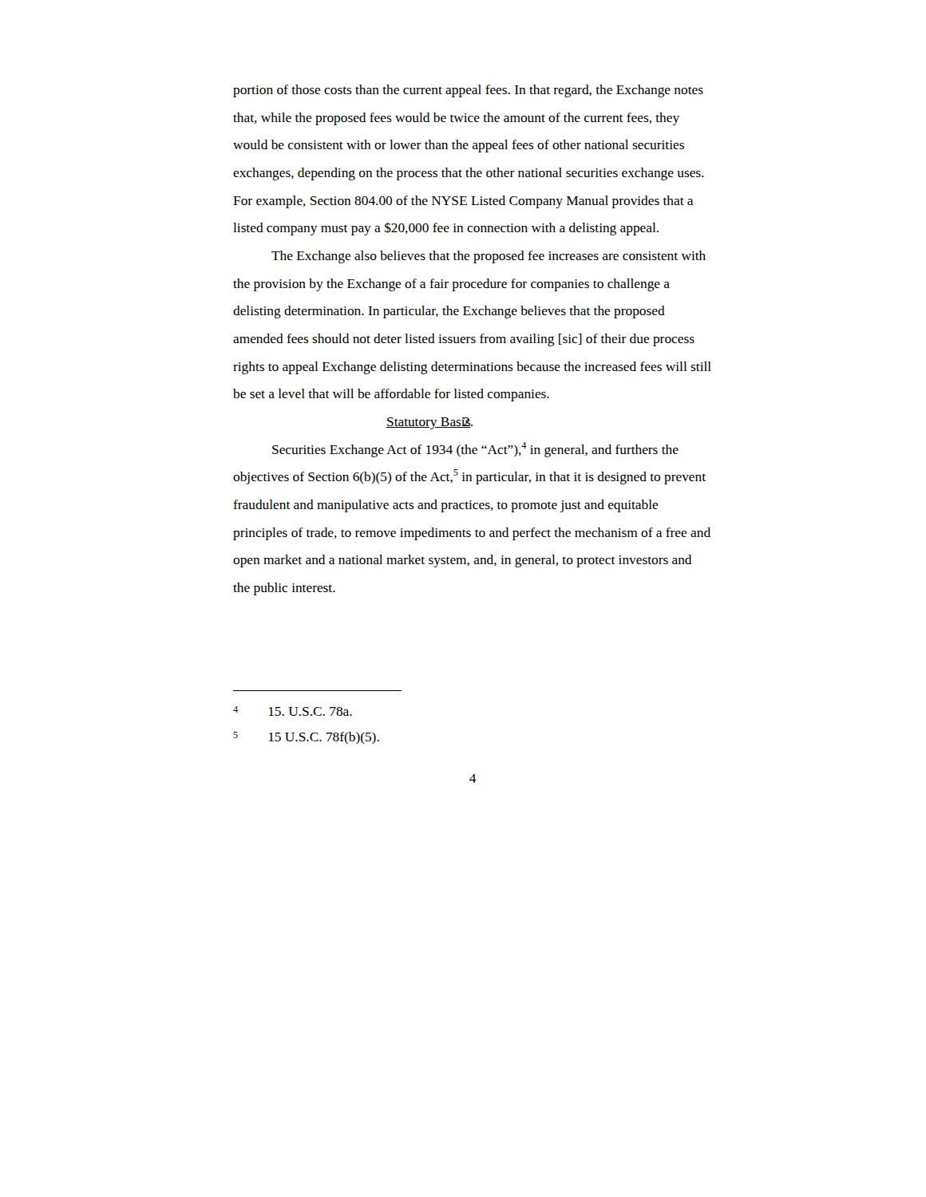portion of those costs than the current appeal fees. In that regard, the Exchange notes that, while the proposed fees would be twice the amount of the current fees, they would be consistent with or lower than the appeal fees of other national securities exchanges, depending on the process that the other national securities exchange uses. For example, Section 804.00 of the NYSE Listed Company Manual provides that a listed company must pay a $20,000 fee in connection with a delisting appeal.
The Exchange also believes that the proposed fee increases are consistent with the provision by the Exchange of a fair procedure for companies to challenge a delisting determination. In particular, the Exchange believes that the proposed amended fees should not deter listed issuers from availing [sic] of their due process rights to appeal Exchange delisting determinations because the increased fees will still be set a level that will be affordable for listed companies.
2. Statutory Basis
Securities Exchange Act of 1934 (the “Act”),4 in general, and furthers the objectives of Section 6(b)(5) of the Act,5 in particular, in that it is designed to prevent fraudulent and manipulative acts and practices, to promote just and equitable principles of trade, to remove impediments to and perfect the mechanism of a free and open market and a national market system, and, in general, to protect investors and the public interest.
4
15. U.S.C. 78a.
5
15 U.S.C. 78f(b)(5).
4